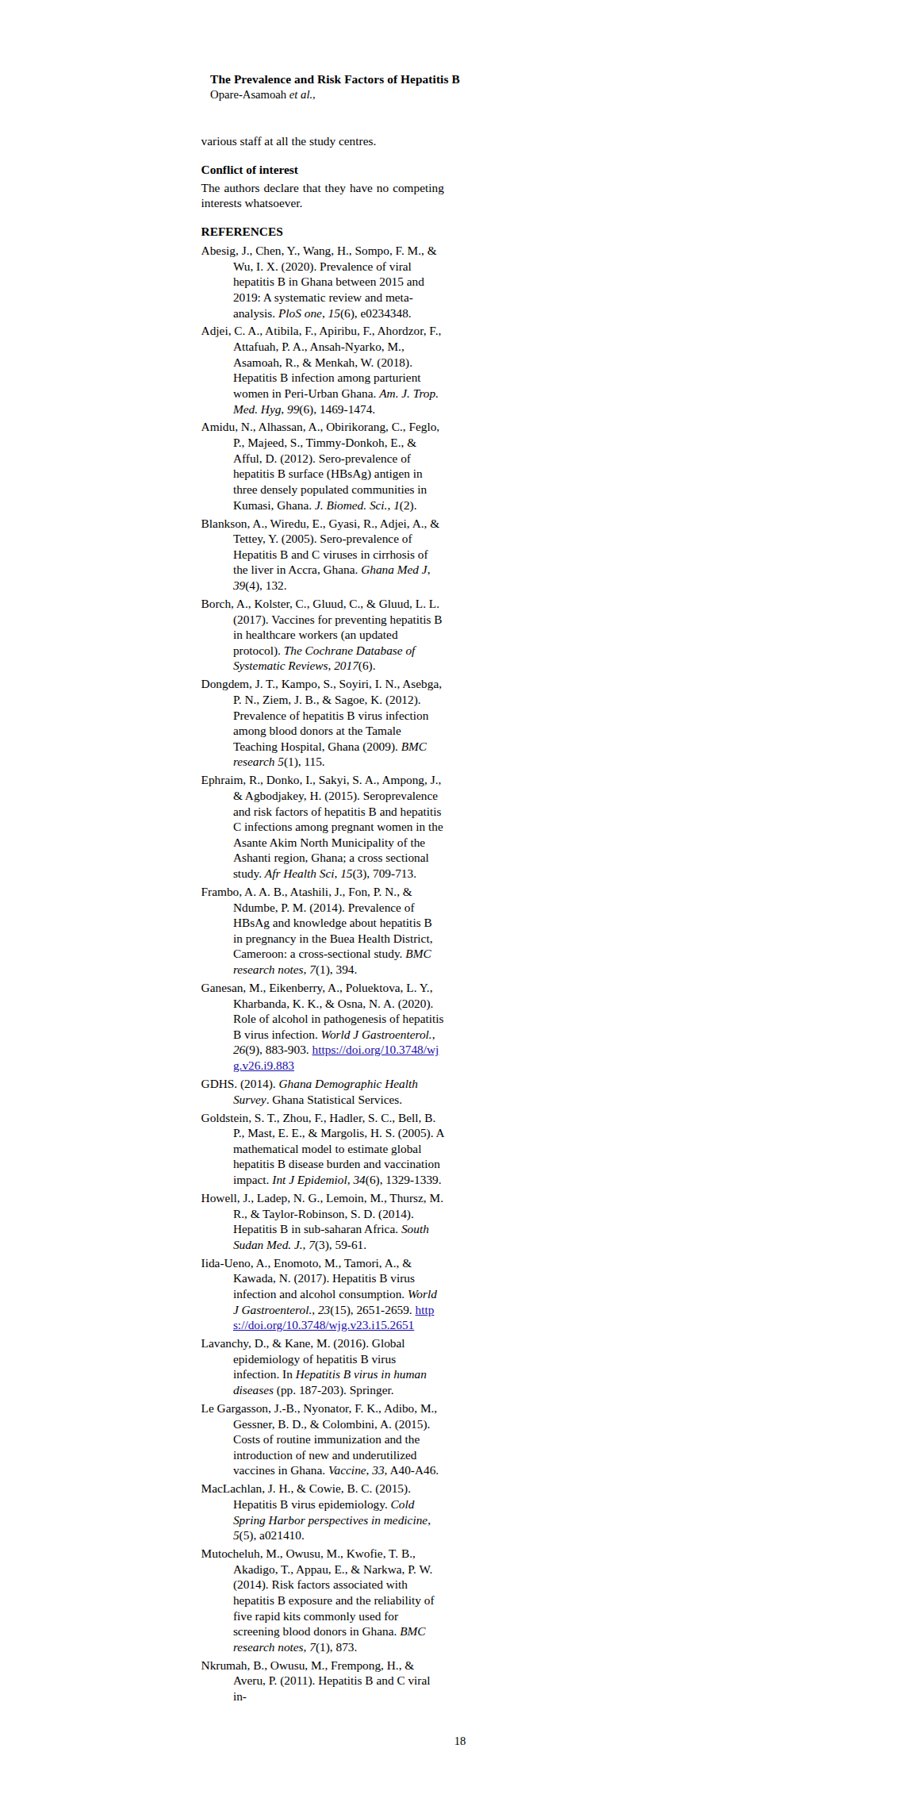The Prevalence and Risk Factors of Hepatitis B
Opare-Asamoah et al.,
various staff at all the study centres.
Conflict of interest
The authors declare that they have no competing interests whatsoever.
REFERENCES
Abesig, J., Chen, Y., Wang, H., Sompo, F. M., & Wu, I. X. (2020). Prevalence of viral hepatitis B in Ghana between 2015 and 2019: A systematic review and meta-analysis. PloS one, 15(6), e0234348.
Adjei, C. A., Atibila, F., Apiribu, F., Ahordzor, F., Attafuah, P. A., Ansah-Nyarko, M., Asamoah, R., & Menkah, W. (2018). Hepatitis B infection among parturient women in Peri-Urban Ghana. Am. J. Trop. Med. Hyg, 99(6), 1469-1474.
Amidu, N., Alhassan, A., Obirikorang, C., Feglo, P., Majeed, S., Timmy-Donkoh, E., & Afful, D. (2012). Sero-prevalence of hepatitis B surface (HBsAg) antigen in three densely populated communities in Kumasi, Ghana. J. Biomed. Sci., 1(2).
Blankson, A., Wiredu, E., Gyasi, R., Adjei, A., & Tettey, Y. (2005). Sero-prevalence of Hepatitis B and C viruses in cirrhosis of the liver in Accra, Ghana. Ghana Med J, 39(4), 132.
Borch, A., Kolster, C., Gluud, C., & Gluud, L. L. (2017). Vaccines for preventing hepatitis B in healthcare workers (an updated protocol). The Cochrane Database of Systematic Reviews, 2017(6).
Dongdem, J. T., Kampo, S., Soyiri, I. N., Asebga, P. N., Ziem, J. B., & Sagoe, K. (2012). Prevalence of hepatitis B virus infection among blood donors at the Tamale Teaching Hospital, Ghana (2009). BMC research 5(1), 115.
Ephraim, R., Donko, I., Sakyi, S. A., Ampong, J., & Agbodjakey, H. (2015). Seroprevalence and risk factors of hepatitis B and hepatitis C infections among pregnant women in the Asante Akim North Municipality of the Ashanti region, Ghana; a cross sectional study. Afr Health Sci, 15(3), 709-713.
Frambo, A. A. B., Atashili, J., Fon, P. N., & Ndumbe, P. M. (2014). Prevalence of HBsAg and knowledge about hepatitis B in pregnancy in the Buea Health District, Cameroon: a cross-sectional study. BMC research notes, 7(1), 394.
Ganesan, M., Eikenberry, A., Poluektova, L. Y., Kharbanda, K. K., & Osna, N. A. (2020). Role of alcohol in pathogenesis of hepatitis B virus infection. World J Gastroenterol., 26(9), 883-903. https://doi.org/10.3748/wjg.v26.i9.883
GDHS. (2014). Ghana Demographic Health Survey. Ghana Statistical Services.
Goldstein, S. T., Zhou, F., Hadler, S. C., Bell, B. P., Mast, E. E., & Margolis, H. S. (2005). A mathematical model to estimate global hepatitis B disease burden and vaccination impact. Int J Epidemiol, 34(6), 1329-1339.
Howell, J., Ladep, N. G., Lemoin, M., Thursz, M. R., & Taylor-Robinson, S. D. (2014). Hepatitis B in sub-saharan Africa. South Sudan Med. J., 7(3), 59-61.
Iida-Ueno, A., Enomoto, M., Tamori, A., & Kawada, N. (2017). Hepatitis B virus infection and alcohol consumption. World J Gastroenterol., 23(15), 2651-2659. https://doi.org/10.3748/wjg.v23.i15.2651
Lavanchy, D., & Kane, M. (2016). Global epidemiology of hepatitis B virus infection. In Hepatitis B virus in human diseases (pp. 187-203). Springer.
Le Gargasson, J.-B., Nyonator, F. K., Adibo, M., Gessner, B. D., & Colombini, A. (2015). Costs of routine immunization and the introduction of new and underutilized vaccines in Ghana. Vaccine, 33, A40-A46.
MacLachlan, J. H., & Cowie, B. C. (2015). Hepatitis B virus epidemiology. Cold Spring Harbor perspectives in medicine, 5(5), a021410.
Mutocheluh, M., Owusu, M., Kwofie, T. B., Akadigo, T., Appau, E., & Narkwa, P. W. (2014). Risk factors associated with hepatitis B exposure and the reliability of five rapid kits commonly used for screening blood donors in Ghana. BMC research notes, 7(1), 873.
Nkrumah, B., Owusu, M., Frempong, H., & Averu, P. (2011). Hepatitis B and C viral in-
18